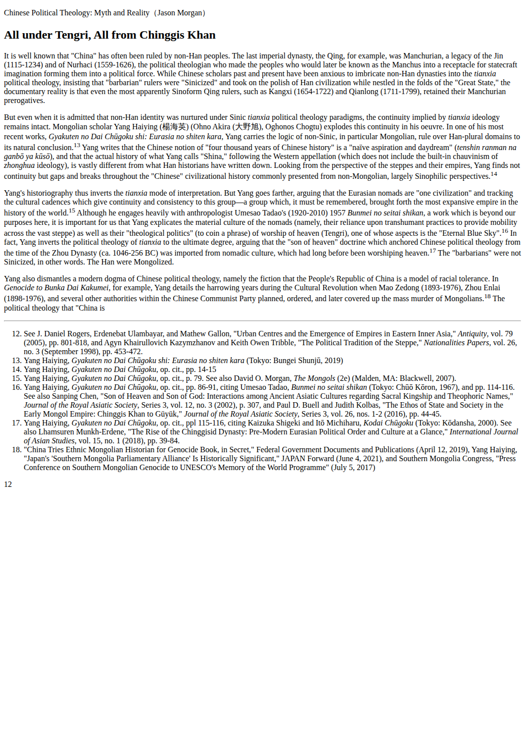Chinese Political Theology: Myth and Reality（Jason Morgan）
All under Tengri, All from Chinggis Khan
It is well known that "China" has often been ruled by non-Han peoples. The last imperial dynasty, the Qing, for example, was Manchurian, a legacy of the Jin (1115-1234) and of Nurhaci (1559-1626), the political theologian who made the peoples who would later be known as the Manchus into a receptacle for statecraft imagination forming them into a political force. While Chinese scholars past and present have been anxious to imbricate non-Han dynasties into the tianxia political theology, insisting that "barbarian" rulers were "Sinicized" and took on the polish of Han civilization while nestled in the folds of the "Great State," the documentary reality is that even the most apparently Sinoform Qing rulers, such as Kangxi (1654-1722) and Qianlong (1711-1799), retained their Manchurian prerogatives.
But even when it is admitted that non-Han identity was nurtured under Sinic tianxia political theology paradigms, the continuity implied by tianxia ideology remains intact. Mongolian scholar Yang Haiying (楊海英) (Ohno Akira (大野旭), Oghonos Chogtu) explodes this continuity in his oeuvre. In one of his most recent works, Gyakuten no Dai Chūgoku shi: Eurasia no shiten kara, Yang carries the logic of non-Sinic, in particular Mongolian, rule over Han-plural domains to its natural conclusion.13 Yang writes that the Chinese notion of "four thousand years of Chinese history" is a "naïve aspiration and daydream" (tenshin ranman na ganbō ya kūsō), and that the actual history of what Yang calls "Shina," following the Western appellation (which does not include the built-in chauvinism of zhonghua ideology), is vastly different from what Han historians have written down. Looking from the perspective of the steppes and their empires, Yang finds not continuity but gaps and breaks throughout the "Chinese" civilizational history commonly presented from non-Mongolian, largely Sinophilic perspectives.14
Yang's historiography thus inverts the tianxia mode of interpretation. But Yang goes farther, arguing that the Eurasian nomads are "one civilization" and tracking the cultural cadences which give continuity and consistency to this group—a group which, it must be remembered, brought forth the most expansive empire in the history of the world.15 Although he engages heavily with anthropologist Umesao Tadao's (1920-2010) 1957 Bunmei no seitai shikan, a work which is beyond our purposes here, it is important for us that Yang explicates the material culture of the nomads (namely, their reliance upon transhumant practices to provide mobility across the vast steppe) as well as their "theological politics" (to coin a phrase) of worship of heaven (Tengri), one of whose aspects is the "Eternal Blue Sky".16 In fact, Yang inverts the political theology of tianxia to the ultimate degree, arguing that the "son of heaven" doctrine which anchored Chinese political theology from the time of the Zhou Dynasty (ca. 1046-256 BC) was imported from nomadic culture, which had long before been worshiping heaven.17 The "barbarians" were not Sinicized, in other words. The Han were Mongolized.
Yang also dismantles a modern dogma of Chinese political theology, namely the fiction that the People's Republic of China is a model of racial tolerance. In Genocide to Bunka Dai Kakumei, for example, Yang details the harrowing years during the Cultural Revolution when Mao Zedong (1893-1976), Zhou Enlai (1898-1976), and several other authorities within the Chinese Communist Party planned, ordered, and later covered up the mass murder of Mongolians.18 The political theology that "China is
See J. Daniel Rogers, Erdenebat Ulambayar, and Mathew Gallon, "Urban Centres and the Emergence of Empires in Eastern Inner Asia," Antiquity, vol. 79 (2005), pp. 801-818, and Agyn Khairullovich Kazymzhanov and Keith Owen Tribble, "The Political Tradition of the Steppe," Nationalities Papers, vol. 26, no. 3 (September 1998), pp. 453-472.
Yang Haiying, Gyakuten no Dai Chūgoku shi: Eurasia no shiten kara (Tokyo: Bungei Shunjū, 2019)
Yang Haiying, Gyakuten no Dai Chūgoku, op. cit., pp. 14-15
Yang Haiying, Gyakuten no Dai Chūgoku, op. cit., p. 79. See also David O. Morgan, The Mongols (2e) (Malden, MA: Blackwell, 2007).
Yang Haiying, Gyakuten no Dai Chūgoku, op. cit., pp. 86-91, citing Umesao Tadao, Bunmei no seitai shikan (Tokyo: Chūō Kōron, 1967), and pp. 114-116. See also Sanping Chen, "Son of Heaven and Son of God: Interactions among Ancient Asiatic Cultures regarding Sacral Kingship and Theophoric Names," Journal of the Royal Asiatic Society, Series 3, vol. 12, no. 3 (2002), p. 307, and Paul D. Buell and Judith Kolbas, "The Ethos of State and Society in the Early Mongol Empire: Chinggis Khan to Güyük," Journal of the Royal Asiatic Society, Series 3, vol. 26, nos. 1-2 (2016), pp. 44-45.
Yang Haiying, Gyakuten no Dai Chūgoku, op. cit., ppl 115-116, citing Kaizuka Shigeki and Itō Michiharu, Kodai Chūgoku (Tokyo: Kōdansha, 2000). See also Lhamsuren Munkh-Erdene, "The Rise of the Chinggisid Dynasty: Pre-Modern Eurasian Political Order and Culture at a Glance," International Journal of Asian Studies, vol. 15, no. 1 (2018), pp. 39-84.
"China Tries Ethnic Mongolian Historian for Genocide Book, in Secret," Federal Government Documents and Publications (April 12, 2019), Yang Haiying, "Japan's 'Southern Mongolia Parliamentary Alliance' Is Historically Significant," JAPAN Forward (June 4, 2021), and Southern Mongolia Congress, "Press Conference on Southern Mongolian Genocide to UNESCO's Memory of the World Programme" (July 5, 2017)
12